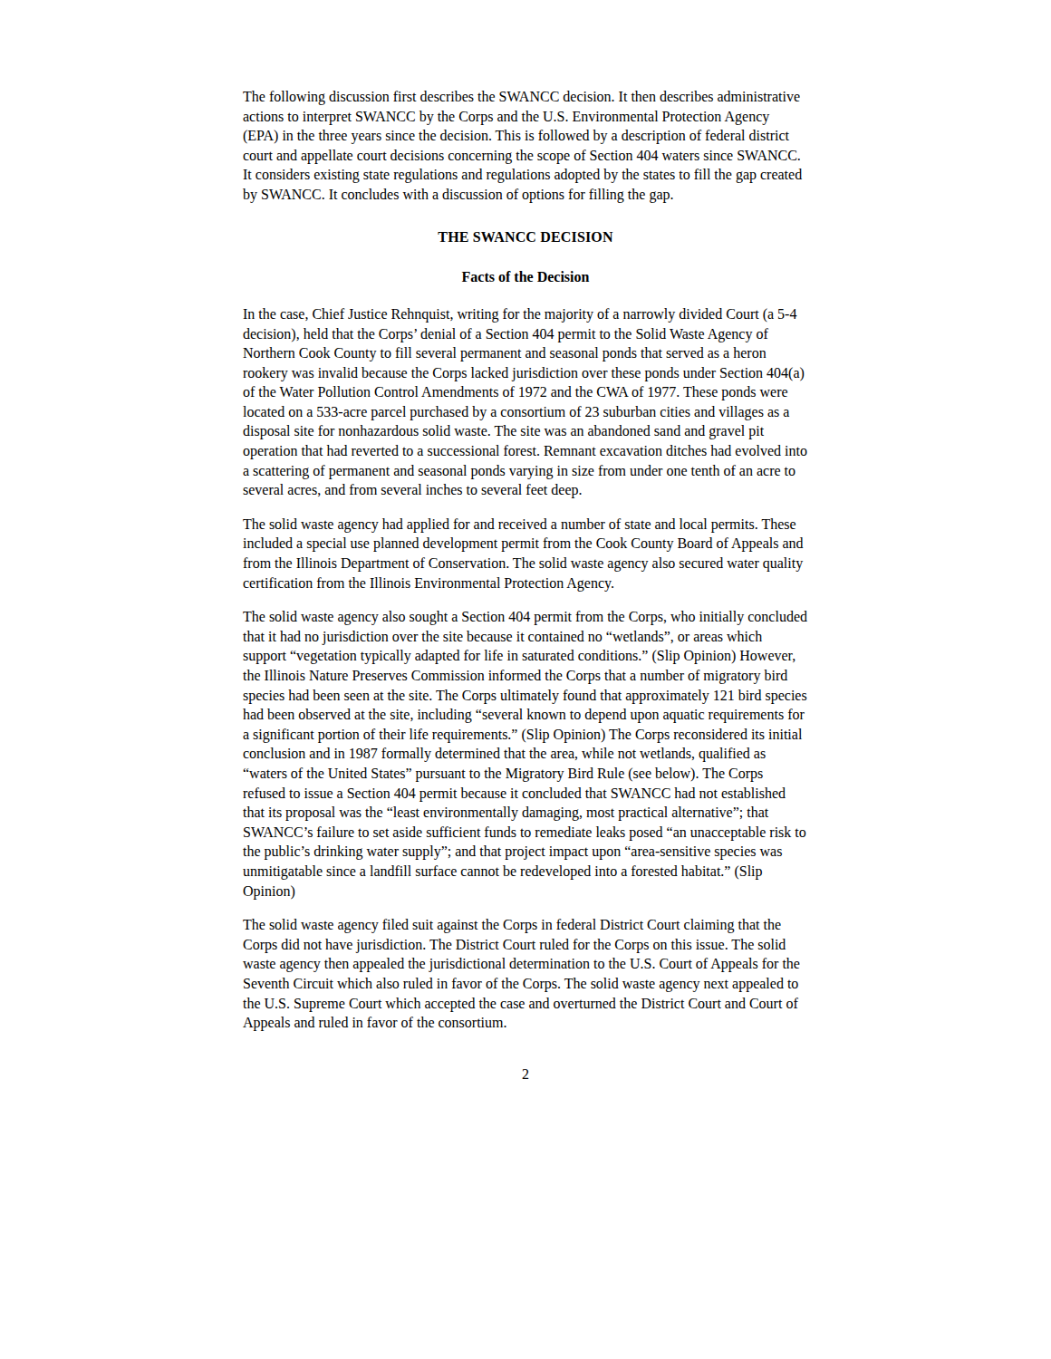The following discussion first describes the SWANCC decision. It then describes administrative actions to interpret SWANCC by the Corps and the U.S. Environmental Protection Agency (EPA) in the three years since the decision. This is followed by a description of federal district court and appellate court decisions concerning the scope of Section 404 waters since SWANCC. It considers existing state regulations and regulations adopted by the states to fill the gap created by SWANCC. It concludes with a discussion of options for filling the gap.
THE SWANCC DECISION
Facts of the Decision
In the case, Chief Justice Rehnquist, writing for the majority of a narrowly divided Court (a 5-4 decision), held that the Corps’ denial of a Section 404 permit to the Solid Waste Agency of Northern Cook County to fill several permanent and seasonal ponds that served as a heron rookery was invalid because the Corps lacked jurisdiction over these ponds under Section 404(a) of the Water Pollution Control Amendments of 1972 and the CWA of 1977. These ponds were located on a 533-acre parcel purchased by a consortium of 23 suburban cities and villages as a disposal site for nonhazardous solid waste. The site was an abandoned sand and gravel pit operation that had reverted to a successional forest. Remnant excavation ditches had evolved into a scattering of permanent and seasonal ponds varying in size from under one tenth of an acre to several acres, and from several inches to several feet deep.
The solid waste agency had applied for and received a number of state and local permits. These included a special use planned development permit from the Cook County Board of Appeals and from the Illinois Department of Conservation. The solid waste agency also secured water quality certification from the Illinois Environmental Protection Agency.
The solid waste agency also sought a Section 404 permit from the Corps, who initially concluded that it had no jurisdiction over the site because it contained no “wetlands”, or areas which support “vegetation typically adapted for life in saturated conditions.” (Slip Opinion) However, the Illinois Nature Preserves Commission informed the Corps that a number of migratory bird species had been seen at the site. The Corps ultimately found that approximately 121 bird species had been observed at the site, including “several known to depend upon aquatic requirements for a significant portion of their life requirements.” (Slip Opinion) The Corps reconsidered its initial conclusion and in 1987 formally determined that the area, while not wetlands, qualified as “waters of the United States” pursuant to the Migratory Bird Rule (see below). The Corps refused to issue a Section 404 permit because it concluded that SWANCC had not established that its proposal was the “least environmentally damaging, most practical alternative”; that SWANCC’s failure to set aside sufficient funds to remediate leaks posed “an unacceptable risk to the public’s drinking water supply”; and that project impact upon “area-sensitive species was unmitigatable since a landfill surface cannot be redeveloped into a forested habitat.” (Slip Opinion)
The solid waste agency filed suit against the Corps in federal District Court claiming that the Corps did not have jurisdiction. The District Court ruled for the Corps on this issue. The solid waste agency then appealed the jurisdictional determination to the U.S. Court of Appeals for the Seventh Circuit which also ruled in favor of the Corps. The solid waste agency next appealed to the U.S. Supreme Court which accepted the case and overturned the District Court and Court of Appeals and ruled in favor of the consortium.
2